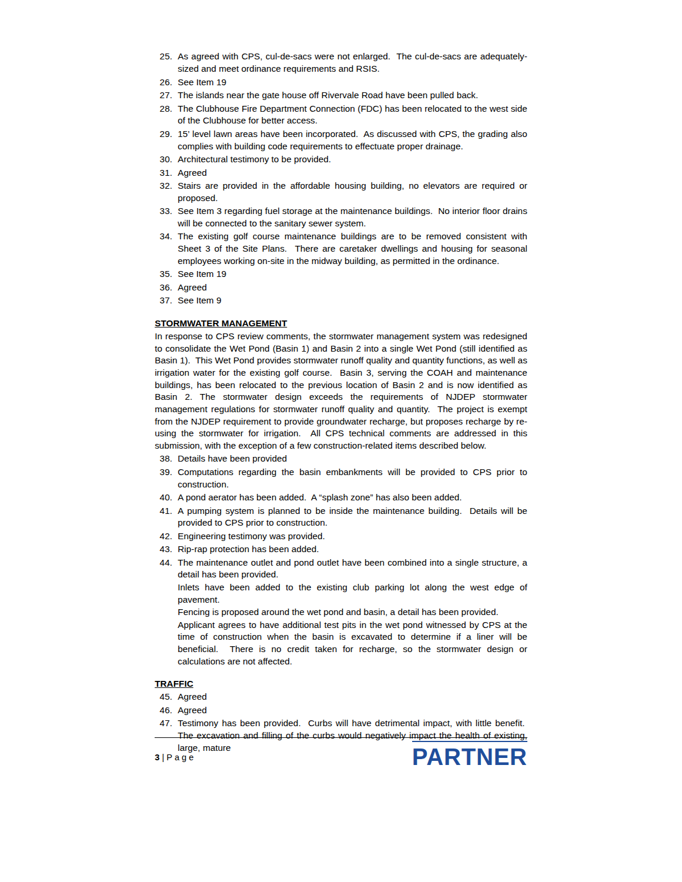25. As agreed with CPS, cul-de-sacs were not enlarged. The cul-de-sacs are adequately-sized and meet ordinance requirements and RSIS.
26. See Item 19
27. The islands near the gate house off Rivervale Road have been pulled back.
28. The Clubhouse Fire Department Connection (FDC) has been relocated to the west side of the Clubhouse for better access.
29. 15’ level lawn areas have been incorporated. As discussed with CPS, the grading also complies with building code requirements to effectuate proper drainage.
30. Architectural testimony to be provided.
31. Agreed
32. Stairs are provided in the affordable housing building, no elevators are required or proposed.
33. See Item 3 regarding fuel storage at the maintenance buildings. No interior floor drains will be connected to the sanitary sewer system.
34. The existing golf course maintenance buildings are to be removed consistent with Sheet 3 of the Site Plans. There are caretaker dwellings and housing for seasonal employees working on-site in the midway building, as permitted in the ordinance.
35. See Item 19
36. Agreed
37. See Item 9
STORMWATER MANAGEMENT
In response to CPS review comments, the stormwater management system was redesigned to consolidate the Wet Pond (Basin 1) and Basin 2 into a single Wet Pond (still identified as Basin 1). This Wet Pond provides stormwater runoff quality and quantity functions, as well as irrigation water for the existing golf course. Basin 3, serving the COAH and maintenance buildings, has been relocated to the previous location of Basin 2 and is now identified as Basin 2. The stormwater design exceeds the requirements of NJDEP stormwater management regulations for stormwater runoff quality and quantity. The project is exempt from the NJDEP requirement to provide groundwater recharge, but proposes recharge by re-using the stormwater for irrigation. All CPS technical comments are addressed in this submission, with the exception of a few construction-related items described below.
38. Details have been provided
39. Computations regarding the basin embankments will be provided to CPS prior to construction.
40. A pond aerator has been added. A “splash zone” has also been added.
41. A pumping system is planned to be inside the maintenance building. Details will be provided to CPS prior to construction.
42. Engineering testimony was provided.
43. Rip-rap protection has been added.
44. The maintenance outlet and pond outlet have been combined into a single structure, a detail has been provided.
Inlets have been added to the existing club parking lot along the west edge of pavement.
Fencing is proposed around the wet pond and basin, a detail has been provided.
Applicant agrees to have additional test pits in the wet pond witnessed by CPS at the time of construction when the basin is excavated to determine if a liner will be beneficial. There is no credit taken for recharge, so the stormwater design or calculations are not affected.
TRAFFIC
45. Agreed
46. Agreed
47. Testimony has been provided. Curbs will have detrimental impact, with little benefit. The excavation and filling of the curbs would negatively impact the health of existing, large, mature
3 | P a g e
PARTNER